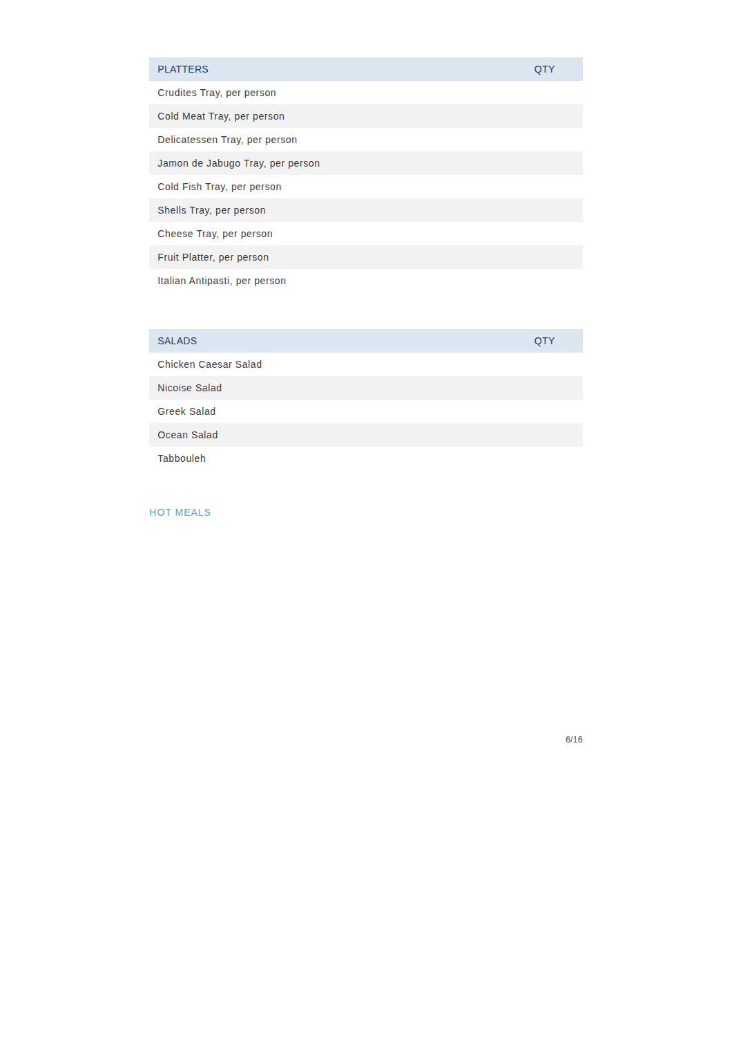| PLATTERS | QTY |
| --- | --- |
| Crudites Tray, per person | |
| Cold Meat Tray, per person | |
| Delicatessen Tray, per person | |
| Jamon de Jabugo Tray, per person | |
| Cold Fish Tray, per person | |
| Shells Tray, per person | |
| Cheese Tray, per person | |
| Fruit Platter, per person | |
| Italian Antipasti, per person | |
| SALADS | QTY |
| --- | --- |
| Chicken Caesar Salad | |
| Nicoise Salad | |
| Greek Salad | |
| Ocean Salad | |
| Tabbouleh | |
HOT MEALS
6/16